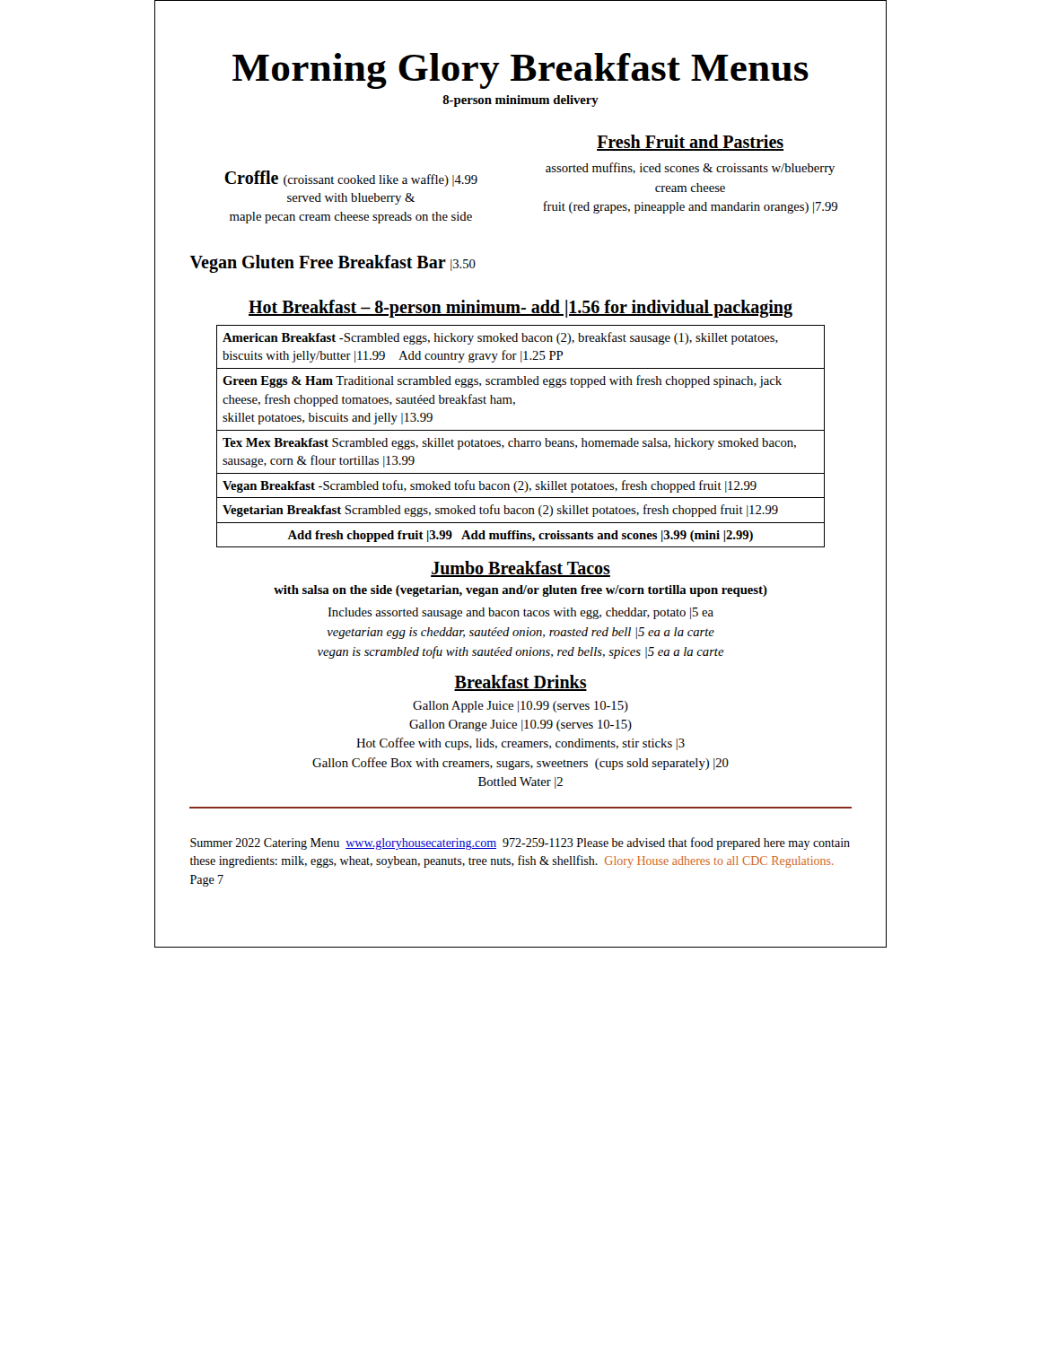Morning Glory Breakfast Menus
8-person minimum delivery
Croffle (croissant cooked like a waffle) |4.99
served with blueberry &
maple pecan cream cheese spreads on the side
Fresh Fruit and Pastries
assorted muffins, iced scones & croissants w/blueberry cream cheese
fruit (red grapes, pineapple and mandarin oranges) |7.99
Vegan Gluten Free Breakfast Bar |3.50
Hot Breakfast – 8-person minimum- add |1.56 for individual packaging
| American Breakfast -Scrambled eggs, hickory smoked bacon (2), breakfast sausage (1), skillet potatoes, biscuits with jelly/butter /11.99 Add country gravy for /1.25 PP |
| Green Eggs & Ham Traditional scrambled eggs, scrambled eggs topped with fresh chopped spinach, jack cheese, fresh chopped tomatoes, sautéed breakfast ham, skillet potatoes, biscuits and jelly /13.99 |
| Tex Mex Breakfast Scrambled eggs, skillet potatoes, charro beans, homemade salsa, hickory smoked bacon, sausage, corn & flour tortillas /13.99 |
| Vegan Breakfast -Scrambled tofu, smoked tofu bacon (2), skillet potatoes, fresh chopped fruit /12.99 |
| Vegetarian Breakfast Scrambled eggs, smoked tofu bacon (2) skillet potatoes, fresh chopped fruit /12.99 |
| Add fresh chopped fruit /3.99 Add muffins, croissants and scones /3.99 (mini /2.99) |
Jumbo Breakfast Tacos
with salsa on the side (vegetarian, vegan and/or gluten free w/corn tortilla upon request)
Includes assorted sausage and bacon tacos with egg, cheddar, potato |5 ea
vegetarian egg is cheddar, sautéed onion, roasted red bell |5 ea a la carte
vegan is scrambled tofu with sautéed onions, red bells, spices |5 ea a la carte
Breakfast Drinks
Gallon Apple Juice |10.99 (serves 10-15)
Gallon Orange Juice |10.99 (serves 10-15)
Hot Coffee with cups, lids, creamers, condiments, stir sticks |3
Gallon Coffee Box with creamers, sugars, sweetners (cups sold separately) |20
Bottled Water |2
Summer 2022 Catering Menu www.gloryhousecatering.com 972-259-1123 Please be advised that food prepared here may contain these ingredients: milk, eggs, wheat, soybean, peanuts, tree nuts, fish & shellfish. Glory House adheres to all CDC Regulations. Page 7